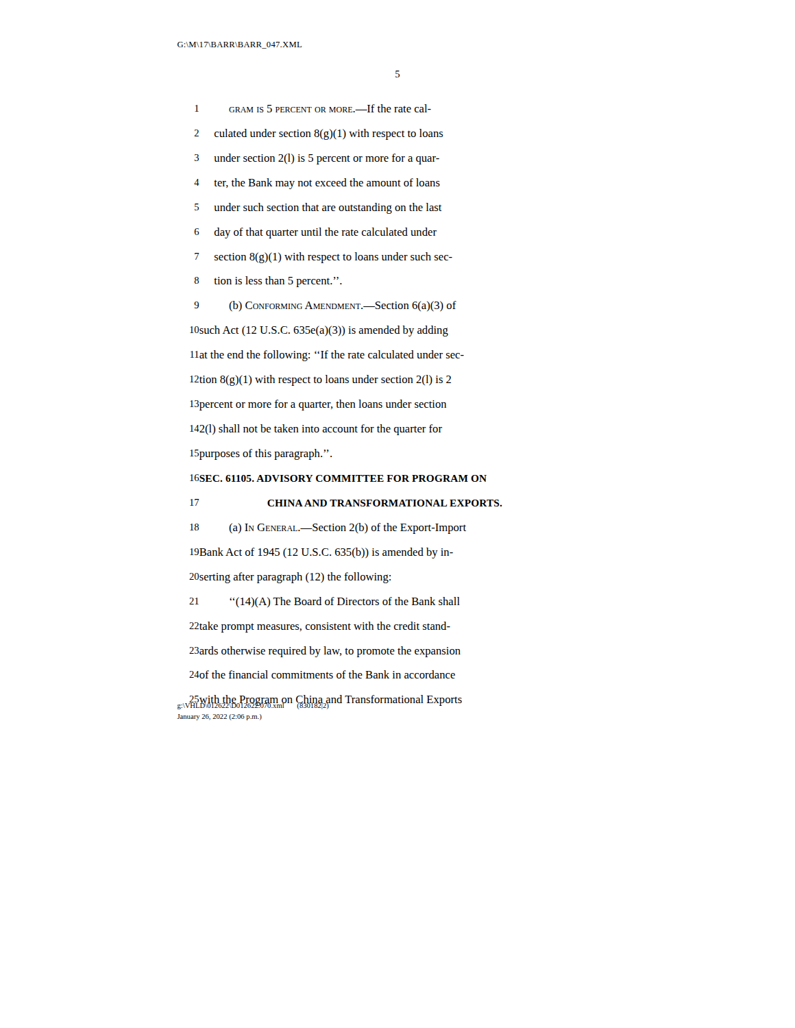G:\M\17\BARR\BARR_047.XML
5
| 1 | gram is 5 percent or more. —If the rate cal- |
| 2 | culated under section 8(g)(1) with respect to loans |
| 3 | under section 2(l) is 5 percent or more for a quar- |
| 4 | ter, the Bank may not exceed the amount of loans |
| 5 | under such section that are outstanding on the last |
| 6 | day of that quarter until the rate calculated under |
| 7 | section 8(g)(1) with respect to loans under such sec- |
| 8 | tion is less than 5 percent.’’. |
| 9 | (b) Conforming Amendment. —Section 6(a)(3) of |
| 10 | such Act (12 U.S.C. 635e(a)(3)) is amended by adding |
| 11 | at the end the following: ‘‘If the rate calculated under sec- |
| 12 | tion 8(g)(1) with respect to loans under section 2(l) is 2 |
| 13 | percent or more for a quarter, then loans under section |
| 14 | 2(l) shall not be taken into account for the quarter for |
| 15 | purposes of this paragraph.’’. |
| 16 | SEC. 61105. ADVISORY COMMITTEE FOR PROGRAM ON |
| 17 | CHINA AND TRANSFORMATIONAL EXPORTS. |
| 18 | (a) In General. —Section 2(b) of the Export-Import |
| 19 | Bank Act of 1945 (12 U.S.C. 635(b)) is amended by in- |
| 20 | serting after paragraph (12) the following: |
| 21 | ‘‘(14)(A) The Board of Directors of the Bank shall |
| 22 | take prompt measures, consistent with the credit stand- |
| 23 | ards otherwise required by law, to promote the expansion |
| 24 | of the financial commitments of the Bank in accordance |
| 25 | with the Program on China and Transformational Exports |
g:\VHLD\012622\D012622.070.xml (830182|2)
January 26, 2022 (2:06 p.m.)